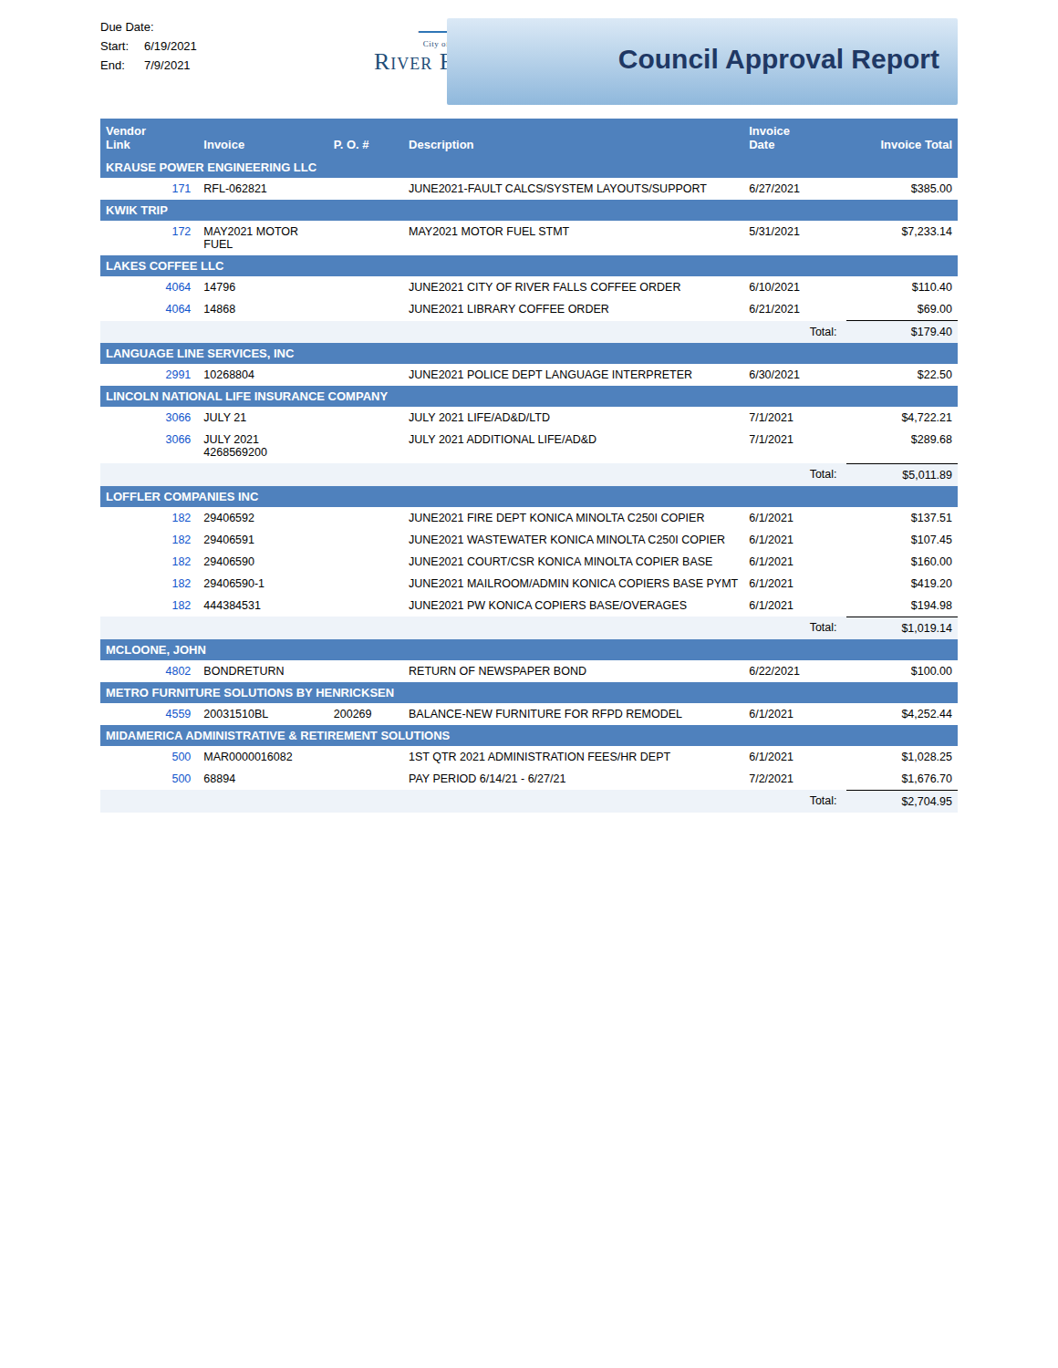Due Date:
Start: 6/19/2021
End: 7/9/2021
⟶
City of
River Falls
Council Approval Report
| Vendor Link | Invoice | P. O. # | Description | Invoice Date | Invoice Total |
| --- | --- | --- | --- | --- | --- |
| KRAUSE POWER ENGINEERING LLC |
| 171 | RFL-062821 | | JUNE2021-FAULT CALCS/SYSTEM LAYOUTS/SUPPORT | 6/27/2021 | $385.00 |
| KWIK TRIP |
| 172 | MAY2021 MOTOR FUEL | | MAY2021 MOTOR FUEL STMT | 5/31/2021 | $7,233.14 |
| LAKES COFFEE LLC |
| 4064 | 14796 | | JUNE2021 CITY OF RIVER FALLS COFFEE ORDER | 6/10/2021 | $110.40 |
| 4064 | 14868 | | JUNE2021 LIBRARY COFFEE ORDER | 6/21/2021 | $69.00 |
| | Total: | $179.40 |
| LANGUAGE LINE SERVICES, INC |
| 2991 | 10268804 | | JUNE2021 POLICE DEPT LANGUAGE INTERPRETER | 6/30/2021 | $22.50 |
| LINCOLN NATIONAL LIFE INSURANCE COMPANY |
| 3066 | JULY 21 | | JULY 2021 LIFE/AD&D/LTD | 7/1/2021 | $4,722.21 |
| 3066 | JULY 2021 4268569200 | | JULY 2021 ADDITIONAL LIFE/AD&D | 7/1/2021 | $289.68 |
| | Total: | $5,011.89 |
| LOFFLER COMPANIES INC |
| 182 | 29406592 | | JUNE2021 FIRE DEPT KONICA MINOLTA C250I COPIER | 6/1/2021 | $137.51 |
| 182 | 29406591 | | JUNE2021 WASTEWATER KONICA MINOLTA C250I COPIER | 6/1/2021 | $107.45 |
| 182 | 29406590 | | JUNE2021 COURT/CSR KONICA MINOLTA COPIER BASE | 6/1/2021 | $160.00 |
| 182 | 29406590-1 | | JUNE2021 MAILROOM/ADMIN KONICA COPIERS BASE PYMT | 6/1/2021 | $419.20 |
| 182 | 444384531 | | JUNE2021 PW KONICA COPIERS BASE/OVERAGES | 6/1/2021 | $194.98 |
| | Total: | $1,019.14 |
| MCLOONE, JOHN |
| 4802 | BONDRETURN | | RETURN OF NEWSPAPER BOND | 6/22/2021 | $100.00 |
| METRO FURNITURE SOLUTIONS BY HENRICKSEN |
| 4559 | 20031510BL | 200269 | BALANCE-NEW FURNITURE FOR RFPD REMODEL | 6/1/2021 | $4,252.44 |
| MIDAMERICA ADMINISTRATIVE & RETIREMENT SOLUTIONS |
| 500 | MAR0000016082 | | 1ST QTR 2021 ADMINISTRATION FEES/HR DEPT | 6/1/2021 | $1,028.25 |
| 500 | 68894 | | PAY PERIOD 6/14/21 - 6/27/21 | 7/2/2021 | $1,676.70 |
| | Total: | $2,704.95 |